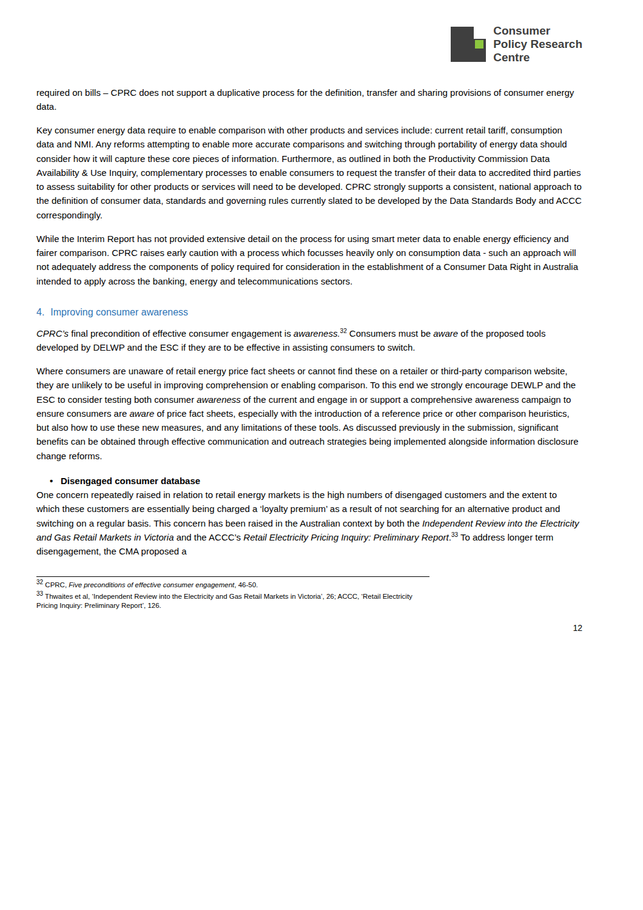Consumer
Policy Research
Centre
required on bills – CPRC does not support a duplicative process for the definition, transfer and sharing provisions of consumer energy data.
Key consumer energy data require to enable comparison with other products and services include: current retail tariff, consumption data and NMI. Any reforms attempting to enable more accurate comparisons and switching through portability of energy data should consider how it will capture these core pieces of information. Furthermore, as outlined in both the Productivity Commission Data Availability & Use Inquiry, complementary processes to enable consumers to request the transfer of their data to accredited third parties to assess suitability for other products or services will need to be developed. CPRC strongly supports a consistent, national approach to the definition of consumer data, standards and governing rules currently slated to be developed by the Data Standards Body and ACCC correspondingly.
While the Interim Report has not provided extensive detail on the process for using smart meter data to enable energy efficiency and fairer comparison. CPRC raises early caution with a process which focusses heavily only on consumption data - such an approach will not adequately address the components of policy required for consideration in the establishment of a Consumer Data Right in Australia intended to apply across the banking, energy and telecommunications sectors.
4. Improving consumer awareness
CPRC’s final precondition of effective consumer engagement is awareness.32 Consumers must be aware of the proposed tools developed by DELWP and the ESC if they are to be effective in assisting consumers to switch.
Where consumers are unaware of retail energy price fact sheets or cannot find these on a retailer or third-party comparison website, they are unlikely to be useful in improving comprehension or enabling comparison. To this end we strongly encourage DEWLP and the ESC to consider testing both consumer awareness of the current and engage in or support a comprehensive awareness campaign to ensure consumers are aware of price fact sheets, especially with the introduction of a reference price or other comparison heuristics, but also how to use these new measures, and any limitations of these tools. As discussed previously in the submission, significant benefits can be obtained through effective communication and outreach strategies being implemented alongside information disclosure change reforms.
Disengaged consumer database
One concern repeatedly raised in relation to retail energy markets is the high numbers of disengaged customers and the extent to which these customers are essentially being charged a ‘loyalty premium’ as a result of not searching for an alternative product and switching on a regular basis. This concern has been raised in the Australian context by both the Independent Review into the Electricity and Gas Retail Markets in Victoria and the ACCC’s Retail Electricity Pricing Inquiry: Preliminary Report.33 To address longer term disengagement, the CMA proposed a
32 CPRC, Five preconditions of effective consumer engagement, 46-50.
33 Thwaites et al, ‘Independent Review into the Electricity and Gas Retail Markets in Victoria’, 26; ACCC, ‘Retail Electricity Pricing Inquiry: Preliminary Report’, 126.
12